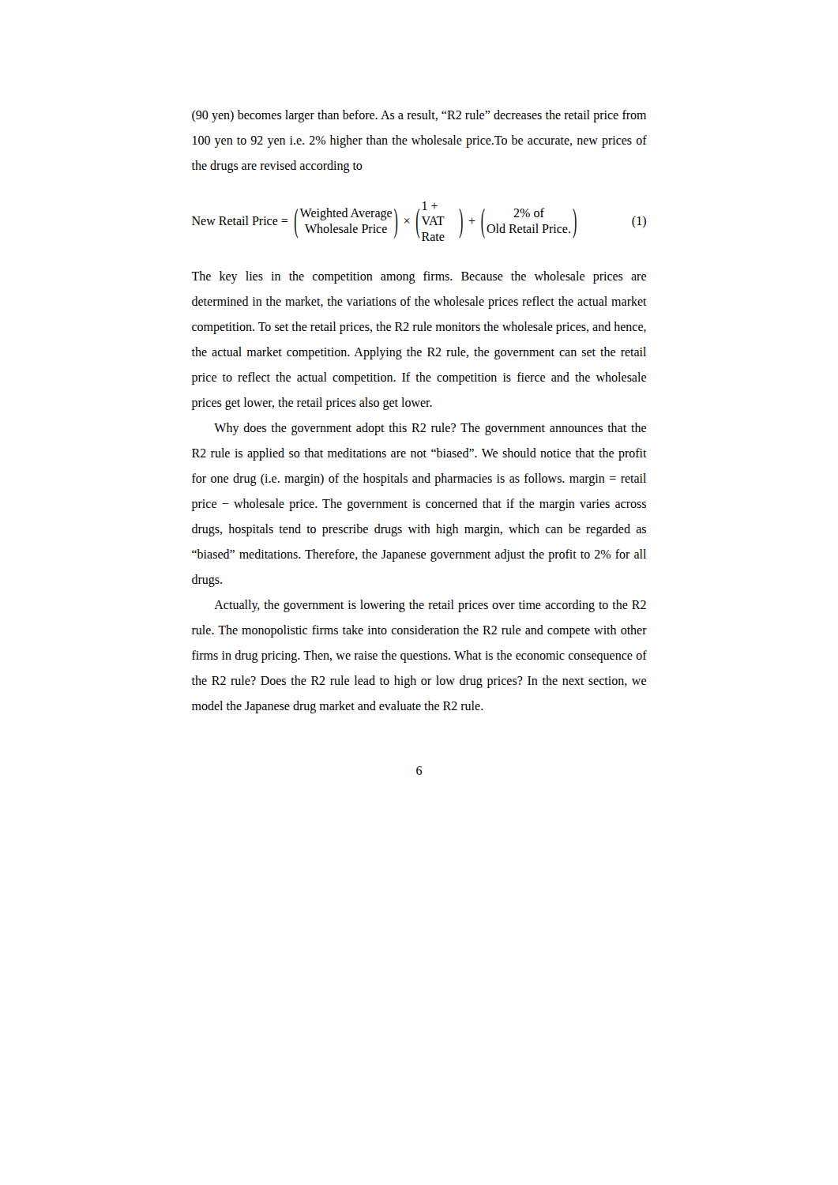(90 yen) becomes larger than before. As a result, “R2 rule” decreases the retail price from 100 yen to 92 yen i.e. 2% higher than the wholesale price.To be accurate, new prices of the drugs are revised according to
New Retail Price = ( Weighted Average Wholesale Price ) × ( 1 + VAT Rate ) + ( 2% of Old Retail Price. )
(1)
The key lies in the competition among firms. Because the wholesale prices are determined in the market, the variations of the wholesale prices reflect the actual market competition. To set the retail prices, the R2 rule monitors the wholesale prices, and hence, the actual market competition. Applying the R2 rule, the government can set the retail price to reflect the actual competition. If the competition is fierce and the wholesale prices get lower, the retail prices also get lower.
Why does the government adopt this R2 rule? The government announces that the R2 rule is applied so that meditations are not “biased”. We should notice that the profit for one drug (i.e. margin) of the hospitals and pharmacies is as follows. margin = retail price − wholesale price. The government is concerned that if the margin varies across drugs, hospitals tend to prescribe drugs with high margin, which can be regarded as “biased” meditations. Therefore, the Japanese government adjust the profit to 2% for all drugs.
Actually, the government is lowering the retail prices over time according to the R2 rule. The monopolistic firms take into consideration the R2 rule and compete with other firms in drug pricing. Then, we raise the questions. What is the economic consequence of the R2 rule? Does the R2 rule lead to high or low drug prices? In the next section, we model the Japanese drug market and evaluate the R2 rule.
6